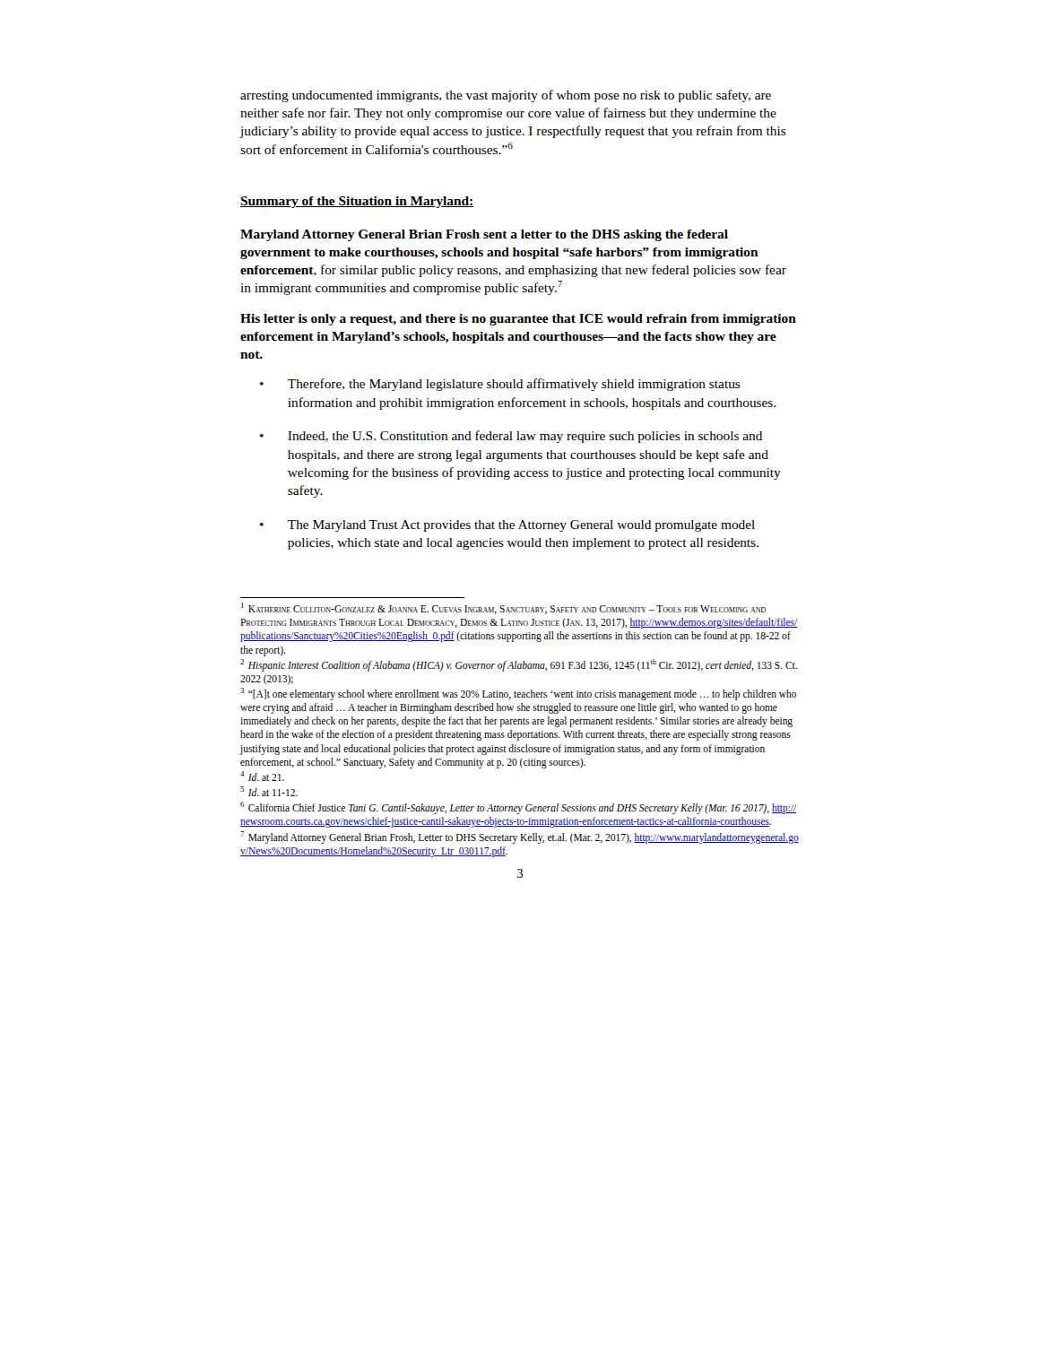arresting undocumented immigrants, the vast majority of whom pose no risk to public safety, are neither safe nor fair. They not only compromise our core value of fairness but they undermine the judiciary’s ability to provide equal access to justice. I respectfully request that you refrain from this sort of enforcement in California's courthouses.”6
Summary of the Situation in Maryland:
Maryland Attorney General Brian Frosh sent a letter to the DHS asking the federal government to make courthouses, schools and hospital “safe harbors” from immigration enforcement, for similar public policy reasons, and emphasizing that new federal policies sow fear in immigrant communities and compromise public safety.7
His letter is only a request, and there is no guarantee that ICE would refrain from immigration enforcement in Maryland’s schools, hospitals and courthouses—and the facts show they are not.
Therefore, the Maryland legislature should affirmatively shield immigration status information and prohibit immigration enforcement in schools, hospitals and courthouses.
Indeed, the U.S. Constitution and federal law may require such policies in schools and hospitals, and there are strong legal arguments that courthouses should be kept safe and welcoming for the business of providing access to justice and protecting local community safety.
The Maryland Trust Act provides that the Attorney General would promulgate model policies, which state and local agencies would then implement to protect all residents.
1 Katherine Culliton-Gonzalez & Joanna E. Cuevas Ingram, Sanctuary, Safety and Community – Tools for Welcoming and Protecting Immigrants Through Local Democracy, Demos & Latino Justice (Jan. 13, 2017), http://www.demos.org/sites/default/files/publications/Sanctuary%20Cities%20English_0.pdf (citations supporting all the assertions in this section can be found at pp. 18-22 of the report).
2 Hispanic Interest Coalition of Alabama (HICA) v. Governor of Alabama, 691 F.3d 1236, 1245 (11th Cir. 2012), cert denied, 133 S. Ct. 2022 (2013);
3 “[A]t one elementary school where enrollment was 20% Latino, teachers ‘went into crisis management mode … to help children who were crying and afraid … A teacher in Birmingham described how she struggled to reassure one little girl, who wanted to go home immediately and check on her parents, despite the fact that her parents are legal permanent residents.’ Similar stories are already being heard in the wake of the election of a president threatening mass deportations. With current threats, there are especially strong reasons justifying state and local educational policies that protect against disclosure of immigration status, and any form of immigration enforcement, at school.” Sanctuary, Safety and Community at p. 20 (citing sources).
4 Id. at 21.
5 Id. at 11-12.
6 California Chief Justice Tani G. Cantil-Sakauye, Letter to Attorney General Sessions and DHS Secretary Kelly (Mar. 16 2017), http://newsroom.courts.ca.gov/news/chief-justice-cantil-sakauye-objects-to-immigration-enforcement-tactics-at-california-courthouses.
7 Maryland Attorney General Brian Frosh, Letter to DHS Secretary Kelly, et.al. (Mar. 2, 2017), http://www.marylandattorneygeneral.gov/News%20Documents/Homeland%20Security_Ltr_030117.pdf.
3